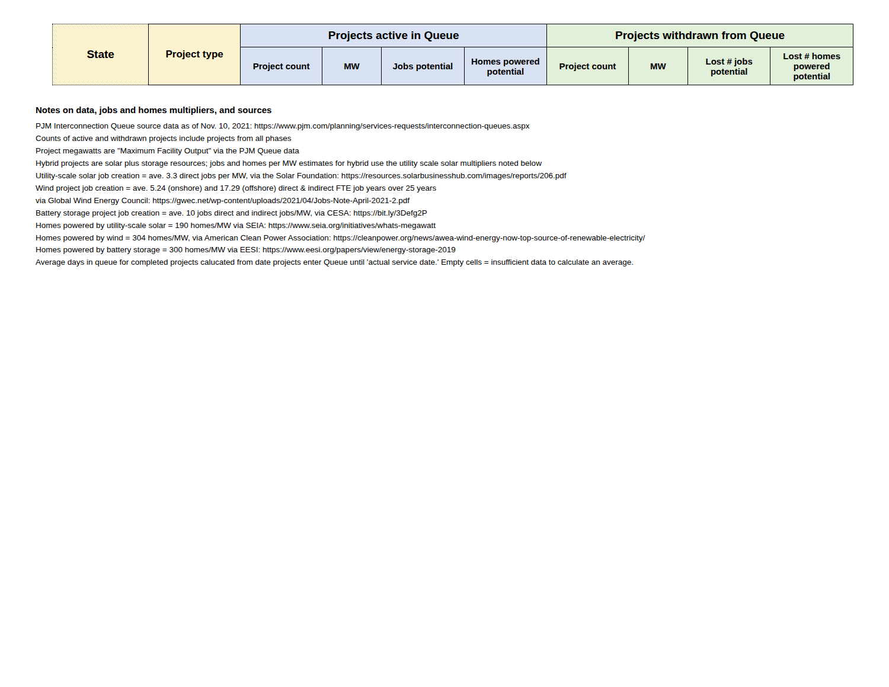| | State | Project type | Projects active in Queue | Projects withdrawn from Queue |
| --- | --- | --- | --- | --- |
| Project count | MW | Jobs potential | Homes powered potential | Project count | MW | Lost # jobs potential | Lost # homes powered potential |
Notes on data, jobs and homes multipliers, and sources
PJM Interconnection Queue source data as of Nov. 10, 2021: https://www.pjm.com/planning/services-requests/interconnection-queues.aspx
Counts of active and withdrawn projects include projects from all phases
Project megawatts are "Maximum Facility Output" via the PJM Queue data
Hybrid projects are solar plus storage resources; jobs and homes per MW estimates for hybrid use the utility scale solar multipliers noted below
Utility-scale solar job creation = ave. 3.3 direct jobs per MW, via the Solar Foundation: https://resources.solarbusinesshub.com/images/reports/206.pdf
Wind project job creation = ave. 5.24 (onshore) and 17.29 (offshore) direct & indirect FTE job years over 25 years
via Global Wind Energy Council: https://gwec.net/wp-content/uploads/2021/04/Jobs-Note-April-2021-2.pdf
Battery storage project job creation = ave. 10 jobs direct and indirect jobs/MW, via CESA: https://bit.ly/3Defg2P
Homes powered by utility-scale solar = 190 homes/MW via SEIA: https://www.seia.org/initiatives/whats-megawatt
Homes powered by wind = 304 homes/MW, via American Clean Power Association: https://cleanpower.org/news/awea-wind-energy-now-top-source-of-renewable-electricity/
Homes powered by battery storage = 300 homes/MW via EESI: https://www.eesi.org/papers/view/energy-storage-2019
Average days in queue for completed projects calucated from date projects enter Queue until 'actual service date.' Empty cells = insufficient data to calculate an average.